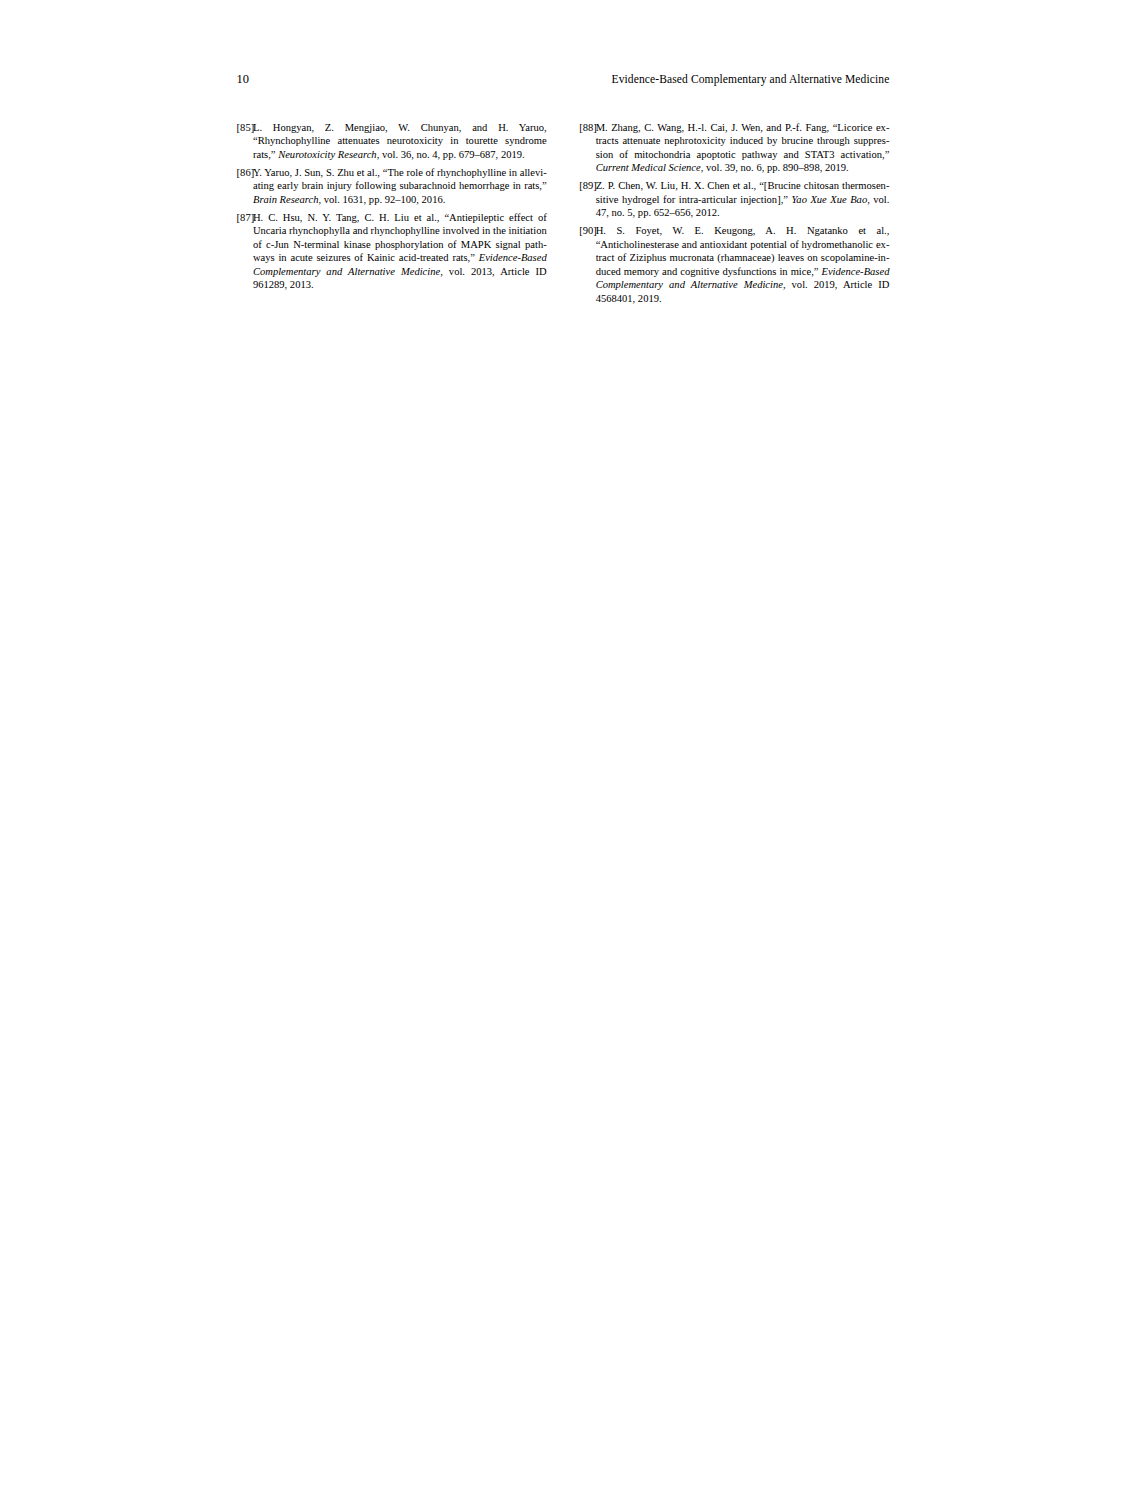10 Evidence-Based Complementary and Alternative Medicine
[85] L. Hongyan, Z. Mengjiao, W. Chunyan, and H. Yaruo, “Rhynchophylline attenuates neurotoxicity in tourette syndrome rats,” Neurotoxicity Research, vol. 36, no. 4, pp. 679–687, 2019.
[86] Y. Yaruo, J. Sun, S. Zhu et al., “The role of rhynchophylline in alleviating early brain injury following subarachnoid hemorrhage in rats,” Brain Research, vol. 1631, pp. 92–100, 2016.
[87] H. C. Hsu, N. Y. Tang, C. H. Liu et al., “Antiepileptic effect of Uncaria rhynchophylla and rhynchophylline involved in the initiation of c-Jun N-terminal kinase phosphorylation of MAPK signal pathways in acute seizures of Kainic acid-treated rats,” Evidence-Based Complementary and Alternative Medicine, vol. 2013, Article ID 961289, 2013.
[88] M. Zhang, C. Wang, H.-l. Cai, J. Wen, and P.-f. Fang, “Licorice extracts attenuate nephrotoxicity induced by brucine through suppression of mitochondria apoptotic pathway and STAT3 activation,” Current Medical Science, vol. 39, no. 6, pp. 890–898, 2019.
[89] Z. P. Chen, W. Liu, H. X. Chen et al., “[Brucine chitosan thermosensitive hydrogel for intra-articular injection],” Yao Xue Xue Bao, vol. 47, no. 5, pp. 652–656, 2012.
[90] H. S. Foyet, W. E. Keugong, A. H. Ngatanko et al., “Anticholinesterase and antioxidant potential of hydromethanolic extract of Ziziphus mucronata (rhamnaceae) leaves on scopolamine-induced memory and cognitive dysfunctions in mice,” Evidence-Based Complementary and Alternative Medicine, vol. 2019, Article ID 4568401, 2019.